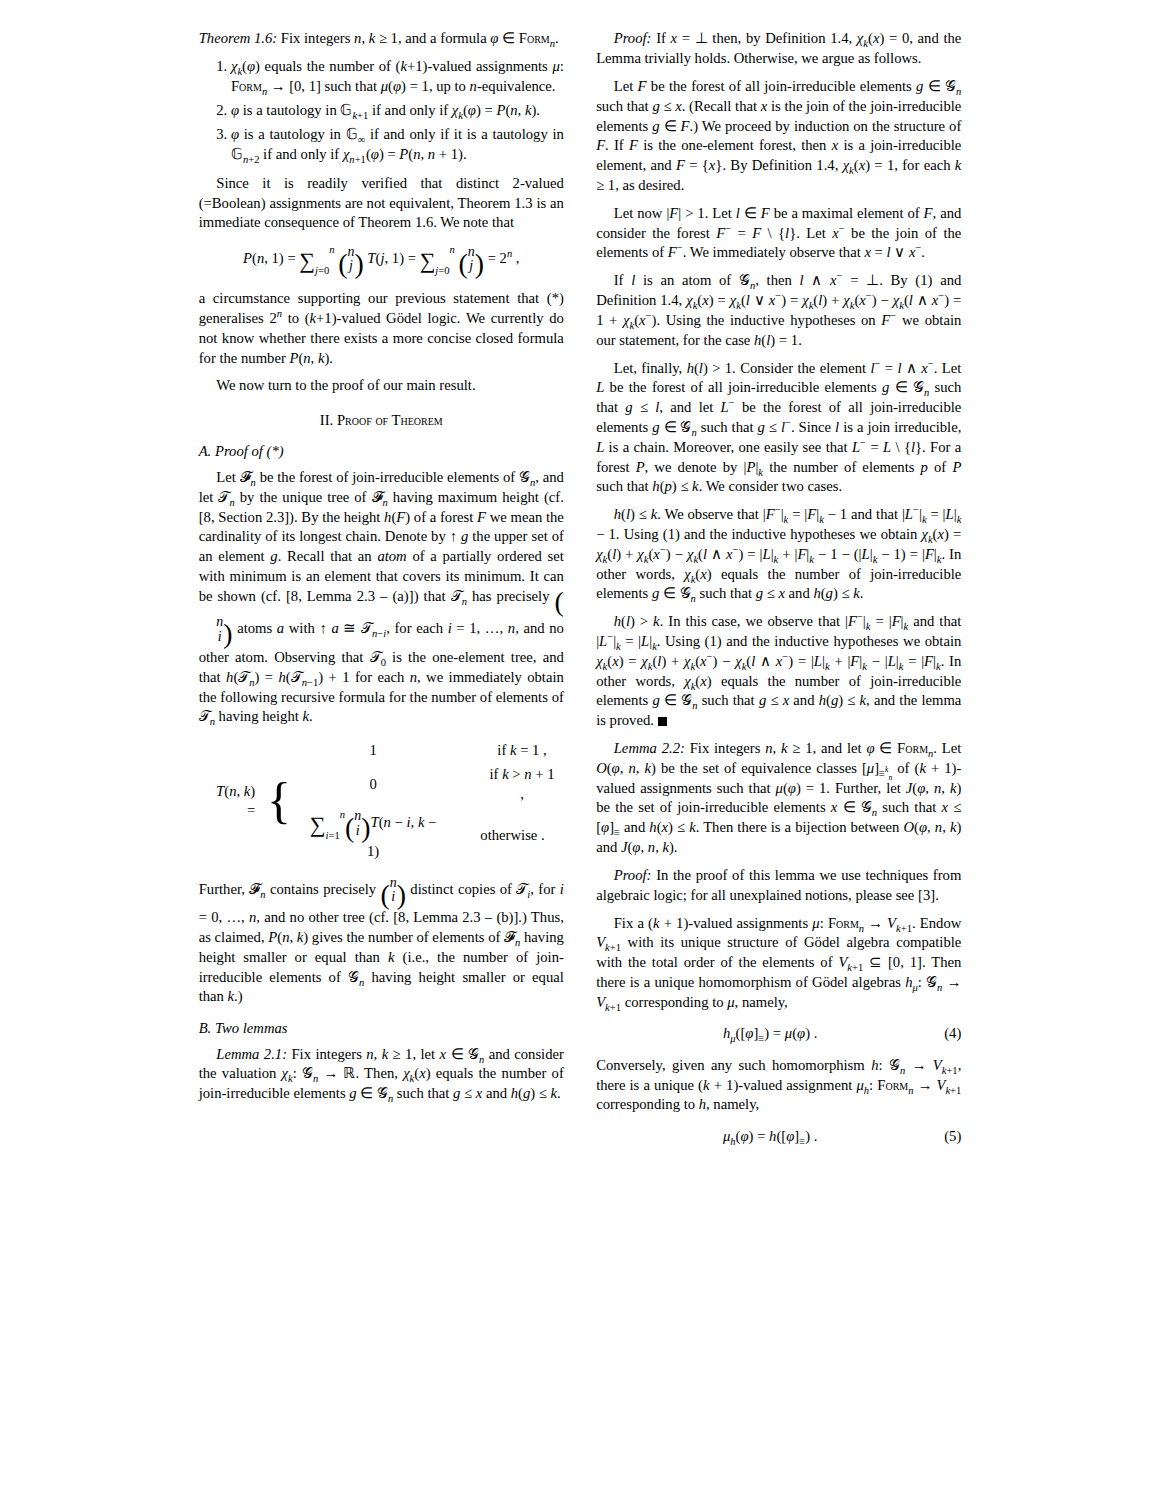Theorem 1.6: Fix integers n, k ≥ 1, and a formula φ ∈ Formn.
χk(φ) equals the number of (k+1)-valued assignments μ: Formn → [0, 1] such that μ(φ) = 1, up to n-equivalence.
φ is a tautology in 𝔾k+1 if and only if χk(φ) = P(n, k).
φ is a tautology in 𝔾∞ if and only if it is a tautology in 𝔾n+2 if and only if χn+1(φ) = P(n, n + 1).
Since it is readily verified that distinct 2-valued (=Boolean) assignments are not equivalent, Theorem 1.3 is an immediate consequence of Theorem 1.6. We note that
P(n, 1) = ∑j=0n (nj) T(j, 1) = ∑j=0n (nj) = 2n ,
a circumstance supporting our previous statement that (*) generalises 2n to (k+1)-valued Gödel logic. We currently do not know whether there exists a more concise closed formula for the number P(n, k).
We now turn to the proof of our main result.
II. Proof of Theorem
A. Proof of (*)
Let 𝓕n be the forest of join-irreducible elements of 𝒢n, and let 𝒯n by the unique tree of 𝓕n having maximum height (cf. [8, Section 2.3]). By the height h(F) of a forest F we mean the cardinality of its longest chain. Denote by ↑ g the upper set of an element g. Recall that an atom of a partially ordered set with minimum is an element that covers its minimum. It can be shown (cf. [8, Lemma 2.3 – (a)]) that 𝒯n has precisely (ni) atoms a with ↑ a ≅ 𝒯n−i, for each i = 1, …, n, and no other atom. Observing that 𝒯0 is the one-element tree, and that h(𝒯n) = h(𝒯n−1) + 1 for each n, we immediately obtain the following recursive formula for the number of elements of 𝒯n having height k.
| T ( n , k ) = | { | 1 | if k = 1 , |
| 0 | if k > n + 1 , |
| ∑ i =1 n ( n i ) T ( n − i , k − 1) | otherwise . |
Further, 𝓕n contains precisely (ni) distinct copies of 𝒯i, for i = 0, …, n, and no other tree (cf. [8, Lemma 2.3 – (b)].) Thus, as claimed, P(n, k) gives the number of elements of 𝓕n having height smaller or equal than k (i.e., the number of join-irreducible elements of 𝒢n having height smaller or equal than k.)
B. Two lemmas
Lemma 2.1: Fix integers n, k ≥ 1, let x ∈ 𝒢n and consider the valuation χk: 𝒢n → ℝ. Then, χk(x) equals the number of join-irreducible elements g ∈ 𝒢n such that g ≤ x and h(g) ≤ k.
Proof: If x = ⊥ then, by Definition 1.4, χk(x) = 0, and the Lemma trivially holds. Otherwise, we argue as follows.
Let F be the forest of all join-irreducible elements g ∈ 𝒢n such that g ≤ x. (Recall that x is the join of the join-irreducible elements g ∈ F.) We proceed by induction on the structure of F. If F is the one-element forest, then x is a join-irreducible element, and F = {x}. By Definition 1.4, χk(x) = 1, for each k ≥ 1, as desired.
Let now |F| > 1. Let l ∈ F be a maximal element of F, and consider the forest F− = F \ {l}. Let x− be the join of the elements of F−. We immediately observe that x = l ∨ x−.
If l is an atom of 𝒢n, then l ∧ x− = ⊥. By (1) and Definition 1.4, χk(x) = χk(l ∨ x−) = χk(l) + χk(x−) − χk(l ∧ x−) = 1 + χk(x−). Using the inductive hypotheses on F− we obtain our statement, for the case h(l) = 1.
Let, finally, h(l) > 1. Consider the element l− = l ∧ x−. Let L be the forest of all join-irreducible elements g ∈ 𝒢n such that g ≤ l, and let L− be the forest of all join-irreducible elements g ∈ 𝒢n such that g ≤ l−. Since l is a join irreducible, L is a chain. Moreover, one easily see that L− = L \ {l}. For a forest P, we denote by |P|k the number of elements p of P such that h(p) ≤ k. We consider two cases.
h(l) ≤ k. We observe that |F−|k = |F|k − 1 and that |L−|k = |L|k − 1. Using (1) and the inductive hypotheses we obtain χk(x) = χk(l) + χk(x−) − χk(l ∧ x−) = |L|k + |F|k − 1 − (|L|k − 1) = |F|k. In other words, χk(x) equals the number of join-irreducible elements g ∈ 𝒢n such that g ≤ x and h(g) ≤ k.
h(l) > k. In this case, we observe that |F−|k = |F|k and that |L−|k = |L|k. Using (1) and the inductive hypotheses we obtain χk(x) = χk(l) + χk(x−) − χk(l ∧ x−) = |L|k + |F|k − |L|k = |F|k. In other words, χk(x) equals the number of join-irreducible elements g ∈ 𝒢n such that g ≤ x and h(g) ≤ k, and the lemma is proved.
Lemma 2.2: Fix integers n, k ≥ 1, and let φ ∈ Formn. Let O(φ, n, k) be the set of equivalence classes [μ]≡kn of (k + 1)-valued assignments such that μ(φ) = 1. Further, let J(φ, n, k) be the set of join-irreducible elements x ∈ 𝒢n such that x ≤ [φ]≡ and h(x) ≤ k. Then there is a bijection between O(φ, n, k) and J(φ, n, k).
Proof: In the proof of this lemma we use techniques from algebraic logic; for all unexplained notions, please see [3].
Fix a (k + 1)-valued assignments μ: Formn → Vk+1. Endow Vk+1 with its unique structure of Gödel algebra compatible with the total order of the elements of Vk+1 ⊆ [0, 1]. Then there is a unique homomorphism of Gödel algebras hμ: 𝒢n → Vk+1 corresponding to μ, namely,
hμ([φ]≡) = μ(φ) .(4)
Conversely, given any such homomorphism h: 𝒢n → Vk+1, there is a unique (k + 1)-valued assignment μh: Formn → Vk+1 corresponding to h, namely,
μh(φ) = h([φ]≡) .(5)